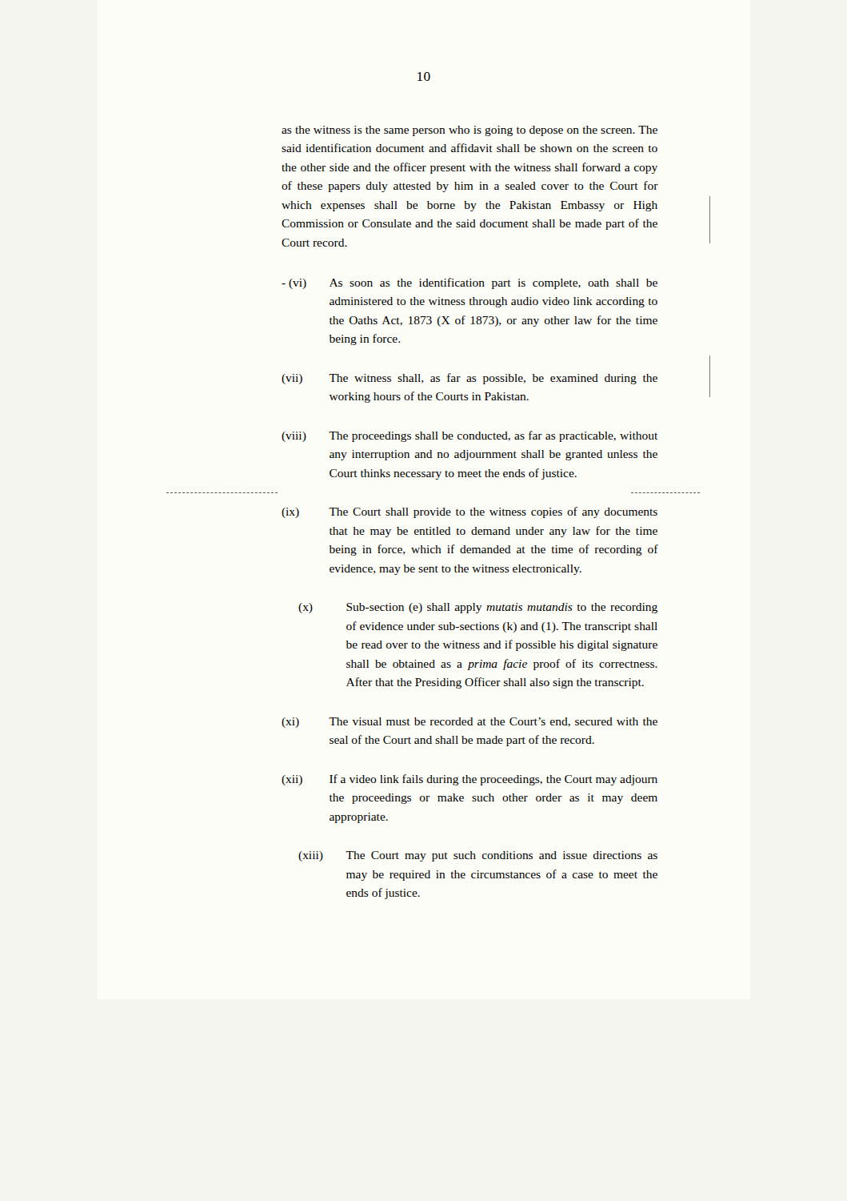10
 
as the witness is the same person who is going to depose on the screen. The said identification document and affidavit shall be shown on the screen to the other side and the officer present with the witness shall forward a copy of these papers duly attested by him in a sealed cover to the Court for which expenses shall be borne by the Pakistan Embassy or High Commission or Consulate and the said document shall be made part of the Court record.
(vi)
As soon as the identification part is complete, oath shall be administered to the witness through audio video link according to the Oaths Act, 1873 (X of 1873), or any other law for the time being in force.
(vii)
The witness shall, as far as possible, be examined during the working hours of the Courts in Pakistan.
(viii)
The proceedings shall be conducted, as far as practicable, without any interruption and no adjournment shall be granted unless the Court thinks necessary to meet the ends of justice.
(ix)
The Court shall provide to the witness copies of any documents that he may be entitled to demand under any law for the time being in force, which if demanded at the time of recording of evidence, may be sent to the witness electronically.
(x)
Sub-section (e) shall apply mutatis mutandis to the recording of evidence under sub-sections (k) and (1). The transcript shall be read over to the witness and if possible his digital signature shall be obtained as a prima facie proof of its correctness. After that the Presiding Officer shall also sign the transcript.
(xi)
The visual must be recorded at the Court’s end, secured with the seal of the Court and shall be made part of the record.
(xii)
If a video link fails during the proceedings, the Court may adjourn the proceedings or make such other order as it may deem appropriate.
(xiii)
The Court may put such conditions and issue directions as may be required in the circumstances of a case to meet the ends of justice.